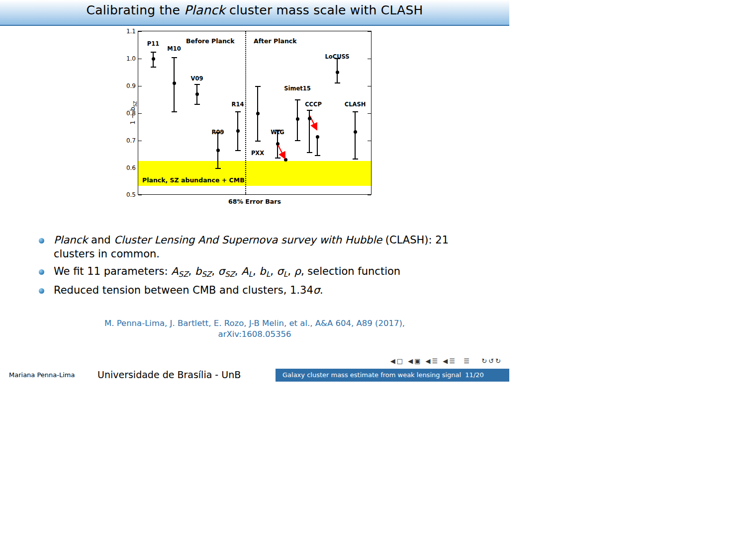Calibrating the Planck cluster mass scale with CLASH
1 − bSZ
1.1
1.0
0.9
0.8
0.7
0.6
0.5
yellow band: from 0.625 to 0.535 => top = (1.1-0.625)*550 = 261.25 ; bottom = (1.1-0.535)*550 = 310.75
Planck, SZ abundance + CMB
Before Planck
After Planck
P11
M10
V09
R09
R14
PXX
WtG
Simet15
CCCP
LoCUSS
CLASH
68% Error Bars
Planck and Cluster Lensing And Supernova survey with Hubble (CLASH): 21 clusters in common.
We fit 11 parameters: ASZ, bSZ, σSZ, AL, bL, σL, ρ, selection function
Reduced tension between CMB and clusters, 1.34σ.
M. Penna-Lima, J. Bartlett, E. Rozo, J-B Melin, et al., A&A 604, A89 (2017),
arXiv:1608.05356
◀□ ◀▣ ◀☰ ◀☰ ☰ ↻↺↻
Mariana Penna-Lima
Universidade de Brasília - UnB
Galaxy cluster mass estimate from weak lensing signal 11/20